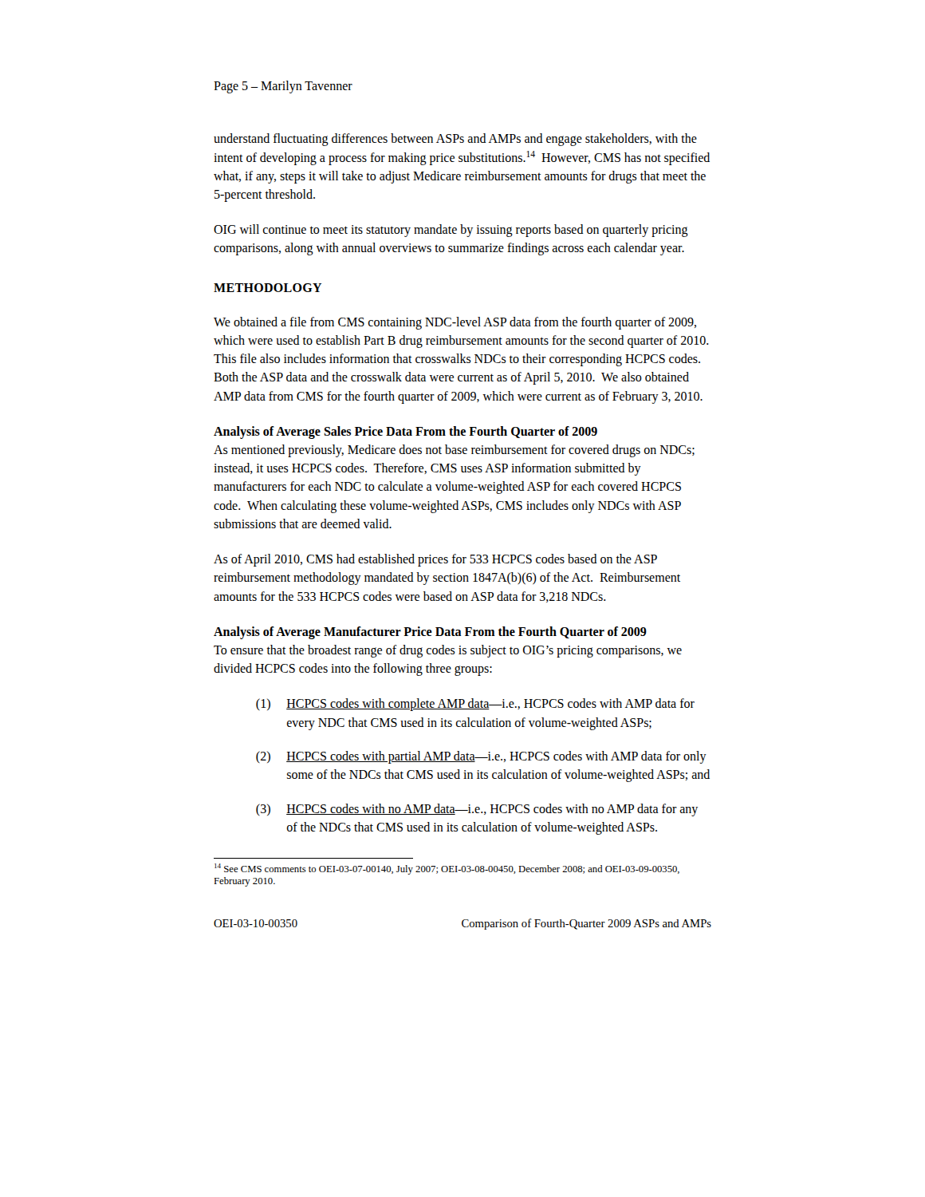Page 5 – Marilyn Tavenner
understand fluctuating differences between ASPs and AMPs and engage stakeholders, with the intent of developing a process for making price substitutions.14 However, CMS has not specified what, if any, steps it will take to adjust Medicare reimbursement amounts for drugs that meet the 5-percent threshold.
OIG will continue to meet its statutory mandate by issuing reports based on quarterly pricing comparisons, along with annual overviews to summarize findings across each calendar year.
METHODOLOGY
We obtained a file from CMS containing NDC-level ASP data from the fourth quarter of 2009, which were used to establish Part B drug reimbursement amounts for the second quarter of 2010. This file also includes information that crosswalks NDCs to their corresponding HCPCS codes. Both the ASP data and the crosswalk data were current as of April 5, 2010. We also obtained AMP data from CMS for the fourth quarter of 2009, which were current as of February 3, 2010.
Analysis of Average Sales Price Data From the Fourth Quarter of 2009
As mentioned previously, Medicare does not base reimbursement for covered drugs on NDCs; instead, it uses HCPCS codes. Therefore, CMS uses ASP information submitted by manufacturers for each NDC to calculate a volume-weighted ASP for each covered HCPCS code. When calculating these volume-weighted ASPs, CMS includes only NDCs with ASP submissions that are deemed valid.
As of April 2010, CMS had established prices for 533 HCPCS codes based on the ASP reimbursement methodology mandated by section 1847A(b)(6) of the Act. Reimbursement amounts for the 533 HCPCS codes were based on ASP data for 3,218 NDCs.
Analysis of Average Manufacturer Price Data From the Fourth Quarter of 2009
To ensure that the broadest range of drug codes is subject to OIG’s pricing comparisons, we divided HCPCS codes into the following three groups:
(1) HCPCS codes with complete AMP data—i.e., HCPCS codes with AMP data for every NDC that CMS used in its calculation of volume-weighted ASPs;
(2) HCPCS codes with partial AMP data—i.e., HCPCS codes with AMP data for only some of the NDCs that CMS used in its calculation of volume-weighted ASPs; and
(3) HCPCS codes with no AMP data—i.e., HCPCS codes with no AMP data for any of the NDCs that CMS used in its calculation of volume-weighted ASPs.
14 See CMS comments to OEI-03-07-00140, July 2007; OEI-03-08-00450, December 2008; and OEI-03-09-00350, February 2010.
OEI-03-10-00350 Comparison of Fourth-Quarter 2009 ASPs and AMPs